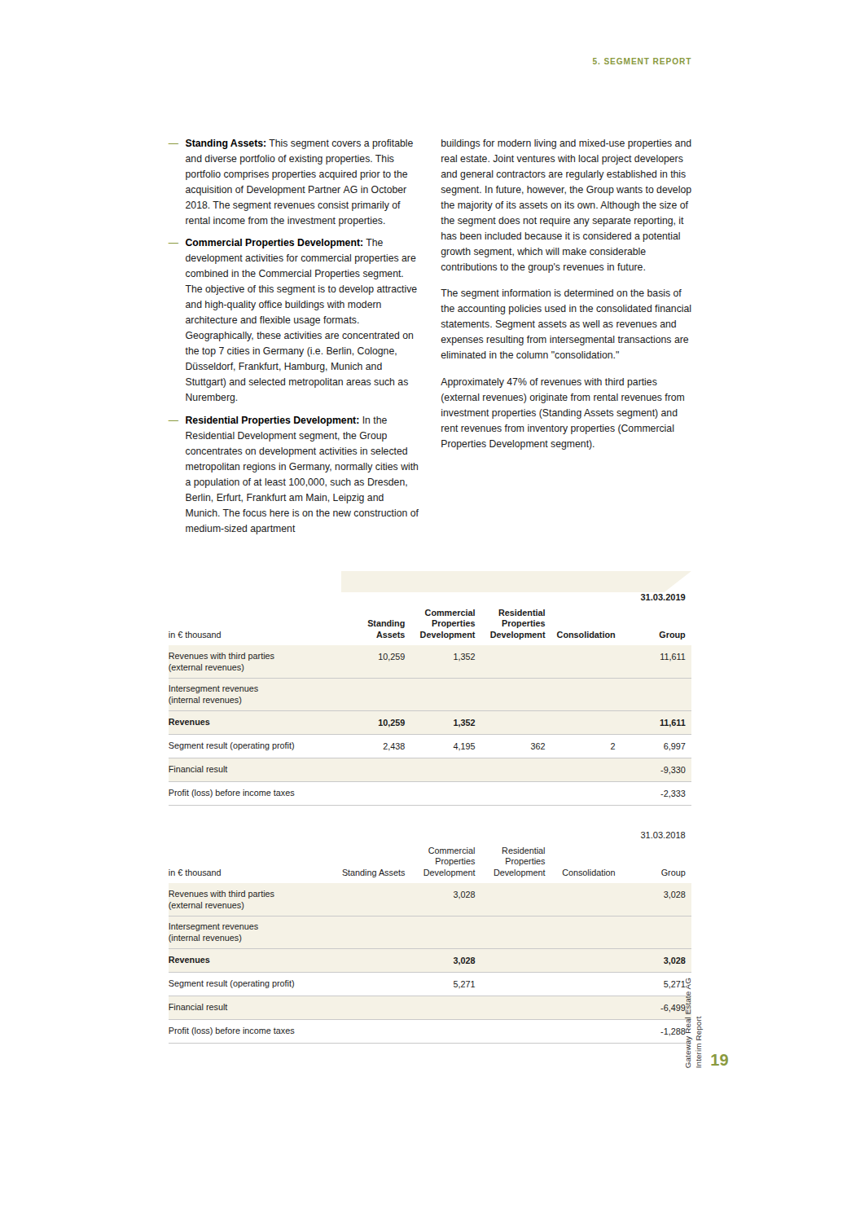5. Segment Report
Standing Assets: This segment covers a profitable and diverse portfolio of existing properties. This portfolio comprises properties acquired prior to the acquisition of Development Partner AG in October 2018. The segment revenues consist primarily of rental income from the investment properties.
Commercial Properties Development: The development activities for commercial properties are combined in the Commercial Properties segment. The objective of this segment is to develop attractive and high-quality office buildings with modern architecture and flexible usage formats. Geographically, these activities are concentrated on the top 7 cities in Germany (i.e. Berlin, Cologne, Düsseldorf, Frankfurt, Hamburg, Munich and Stuttgart) and selected metropolitan areas such as Nuremberg.
Residential Properties Development: In the Residential Development segment, the Group concentrates on development activities in selected metropolitan regions in Germany, normally cities with a population of at least 100,000, such as Dresden, Berlin, Erfurt, Frankfurt am Main, Leipzig and Munich. The focus here is on the new construction of medium-sized apartment
buildings for modern living and mixed-use properties and real estate. Joint ventures with local project developers and general contractors are regularly established in this segment. In future, however, the Group wants to develop the majority of its assets on its own. Although the size of the segment does not require any separate reporting, it has been included because it is considered a potential growth segment, which will make considerable contributions to the group's revenues in future.
The segment information is determined on the basis of the accounting policies used in the consolidated financial statements. Segment assets as well as revenues and expenses resulting from intersegmental transactions are eliminated in the column "consolidation."
Approximately 47% of revenues with third parties (external revenues) originate from rental revenues from investment properties (Standing Assets segment) and rent revenues from inventory properties (Commercial Properties Development segment).
| | 31.03.2019 |
| --- | --- |
| in € thousand | Standing Assets | Commercial Properties Development | Residential Properties Development | Consolidation | Group |
| Revenues with third parties (external revenues) | 10,259 | 1,352 | | | 11,611 |
| Intersegment revenues (internal revenues) | | | | | |
| Revenues | 10,259 | 1,352 | | | 11,611 |
| Segment result (operating profit) | 2,438 | 4,195 | 362 | 2 | 6,997 |
| Financial result | | | | | -9,330 |
| Profit (loss) before income taxes | | | | | -2,333 |
| | 31.03.2018 |
| --- | --- |
| in € thousand | Standing Assets | Commercial Properties Development | Residential Properties Development | Consolidation | Group |
| Revenues with third parties (external revenues) | | 3,028 | | | 3,028 |
| Intersegment revenues (internal revenues) | | | | | |
| Revenues | | 3,028 | | | 3,028 |
| Segment result (operating profit) | | 5,271 | | | 5,271 |
| Financial result | | | | | -6,499 |
| Profit (loss) before income taxes | | | | | -1,288 |
Gateway Real Estate AG
Interim Report
19